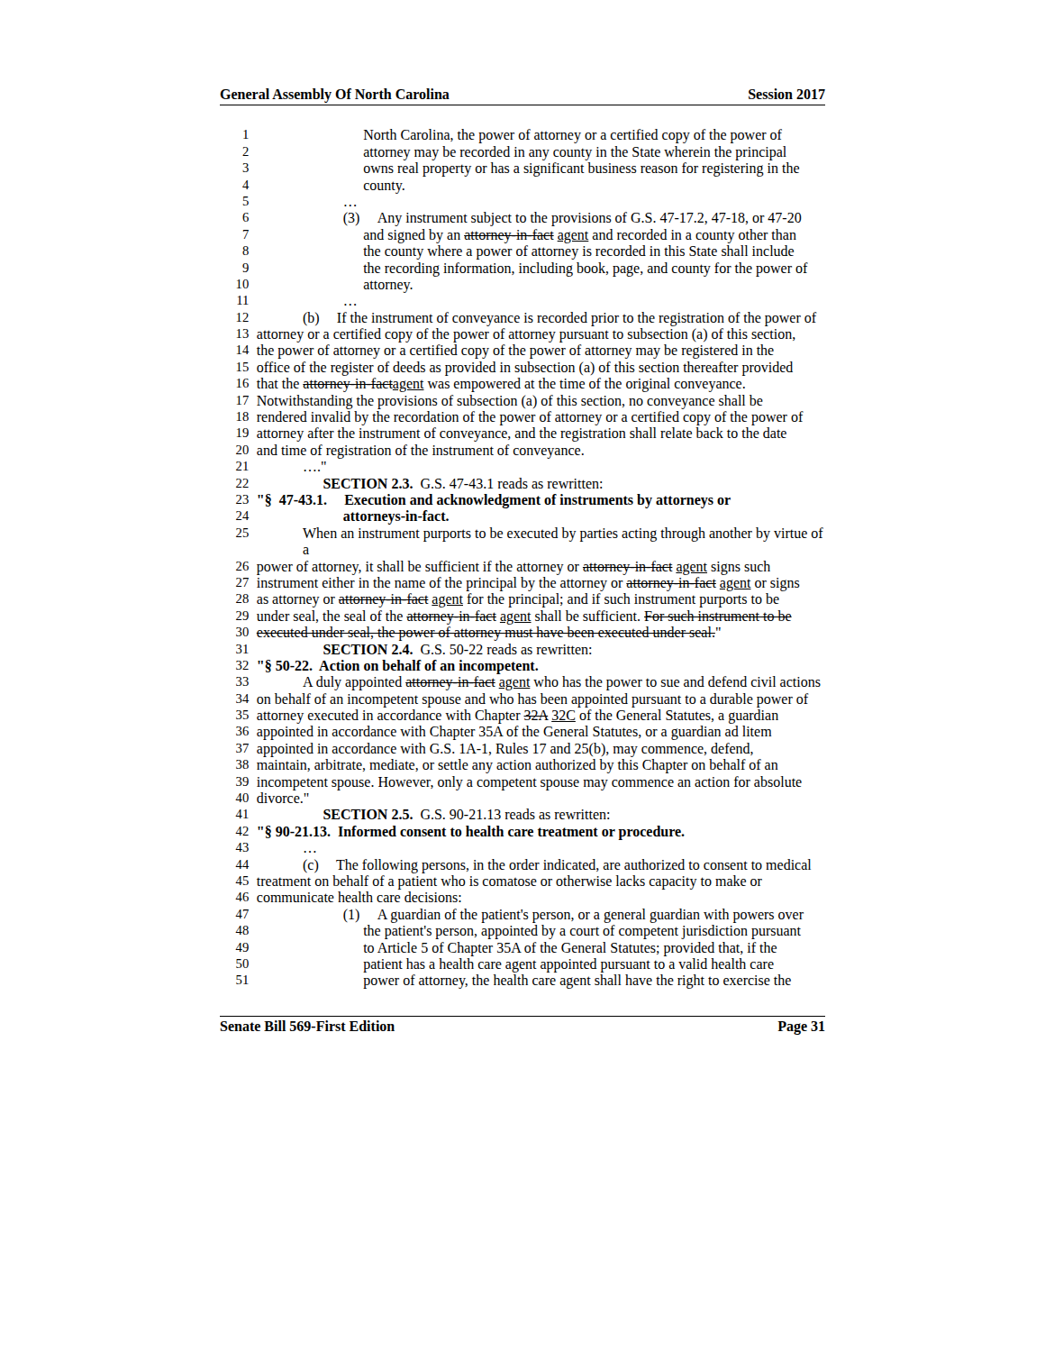General Assembly Of North Carolina
Session 2017
1
North Carolina, the power of attorney or a certified copy of the power of
2
attorney may be recorded in any county in the State wherein the principal
3
owns real property or has a significant business reason for registering in the
4
county.
5
…
6
(3) Any instrument subject to the provisions of G.S. 47-17.2, 47-18, or 47-20
7
and signed by an attorney-in-fact agent and recorded in a county other than
8
the county where a power of attorney is recorded in this State shall include
9
the recording information, including book, page, and county for the power of
10
attorney.
11
…
12
(b) If the instrument of conveyance is recorded prior to the registration of the power of
13
attorney or a certified copy of the power of attorney pursuant to subsection (a) of this section,
14
the power of attorney or a certified copy of the power of attorney may be registered in the
15
office of the register of deeds as provided in subsection (a) of this section thereafter provided
16
that the attorney-in-factagent was empowered at the time of the original conveyance.
17
Notwithstanding the provisions of subsection (a) of this section, no conveyance shall be
18
rendered invalid by the recordation of the power of attorney or a certified copy of the power of
19
attorney after the instrument of conveyance, and the registration shall relate back to the date
20
and time of registration of the instrument of conveyance.
21
…."
22
SECTION 2.3. G.S. 47-43.1 reads as rewritten:
23
"§ 47-43.1. Execution and acknowledgment of instruments by attorneys or
24
attorneys-in-fact.
25
When an instrument purports to be executed by parties acting through another by virtue of a
26
power of attorney, it shall be sufficient if the attorney or attorney-in-fact agent signs such
27
instrument either in the name of the principal by the attorney or attorney-in-fact agent or signs
28
as attorney or attorney-in-fact agent for the principal; and if such instrument purports to be
29
under seal, the seal of the attorney-in-fact agent shall be sufficient. For such instrument to be
30
executed under seal, the power of attorney must have been executed under seal."
31
SECTION 2.4. G.S. 50-22 reads as rewritten:
32
"§ 50-22. Action on behalf of an incompetent.
33
A duly appointed attorney-in-fact agent who has the power to sue and defend civil actions
34
on behalf of an incompetent spouse and who has been appointed pursuant to a durable power of
35
attorney executed in accordance with Chapter 32A 32C of the General Statutes, a guardian
36
appointed in accordance with Chapter 35A of the General Statutes, or a guardian ad litem
37
appointed in accordance with G.S. 1A-1, Rules 17 and 25(b), may commence, defend,
38
maintain, arbitrate, mediate, or settle any action authorized by this Chapter on behalf of an
39
incompetent spouse. However, only a competent spouse may commence an action for absolute
40
divorce."
41
SECTION 2.5. G.S. 90-21.13 reads as rewritten:
42
"§ 90-21.13. Informed consent to health care treatment or procedure.
43
…
44
(c) The following persons, in the order indicated, are authorized to consent to medical
45
treatment on behalf of a patient who is comatose or otherwise lacks capacity to make or
46
communicate health care decisions:
47
(1) A guardian of the patient's person, or a general guardian with powers over
48
the patient's person, appointed by a court of competent jurisdiction pursuant
49
to Article 5 of Chapter 35A of the General Statutes; provided that, if the
50
patient has a health care agent appointed pursuant to a valid health care
51
power of attorney, the health care agent shall have the right to exercise the
Senate Bill 569-First Edition
Page 31